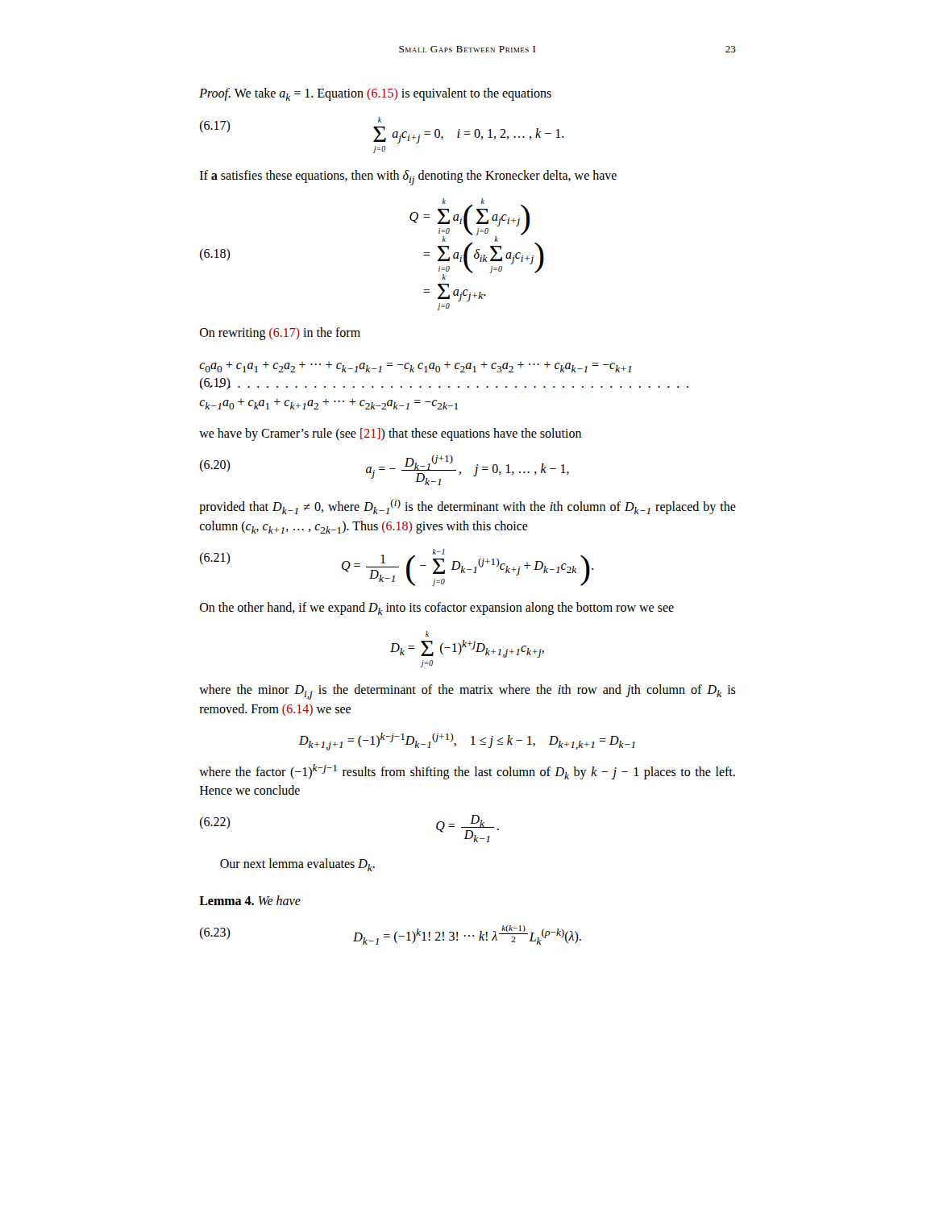Small Gaps Between Primes I 23
Proof. We take ak = 1. Equation (6.15) is equivalent to the equations
(6.17)
kΣj=0 ajci+j = 0, i = 0, 1, 2, … , k − 1.
If a satisfies these equations, then with δij denoting the Kronecker delta, we have
(6.18)
Q = kΣi=0 ai ( kΣj=0 ajci+j ) = kΣi=0 ai ( δik kΣj=0 ajci+j ) = kΣj=0 ajcj+k.
On rewriting (6.17) in the form
(6.19)
c0a0 + c1a1 + c2a2 + ··· + ck−1ak−1 = −ck c1a0 + c2a1 + c3a2 + ··· + ckak−1 = −ck+1 . . . . . . . . . . . . . . . . . . . . . . . . . . . . . . . . . . . . . . . . . . . . . . . . . . . . ck−1a0 + cka1 + ck+1a2 + ··· + c2k−2ak−1 = −c2k−1
we have by Cramer’s rule (see [21]) that these equations have the solution
(6.20)
aj = − Dk−1(j+1) Dk−1 , j = 0, 1, … , k − 1,
provided that Dk−1 ≠ 0, where Dk−1(i) is the determinant with the ith column of Dk−1 replaced by the column (ck, ck+1, … , c2k−1). Thus (6.18) gives with this choice
(6.21)
Q = 1 Dk−1 ( − k−1 Σj=0 Dk−1(j+1)ck+j + Dk−1c2k ).
On the other hand, if we expand Dk into its cofactor expansion along the bottom row we see
Dk = kΣj=0 (−1)k+jDk+1,j+1ck+j,
where the minor Di,j is the determinant of the matrix where the ith row and jth column of Dk is removed. From (6.14) we see
Dk+1,j+1 = (−1)k−j−1Dk−1(j+1), 1 ≤ j ≤ k − 1, Dk+1,k+1 = Dk−1
where the factor (−1)k−j−1 results from shifting the last column of Dk by k − j − 1 places to the left. Hence we conclude
(6.22)
Q = Dk Dk−1 .
Our next lemma evaluates Dk.
Lemma 4. We have
(6.23)
Dk−1 = (−1)k1! 2! 3! ··· k! λk(k−1) 2Lk(ρ−k)(λ).